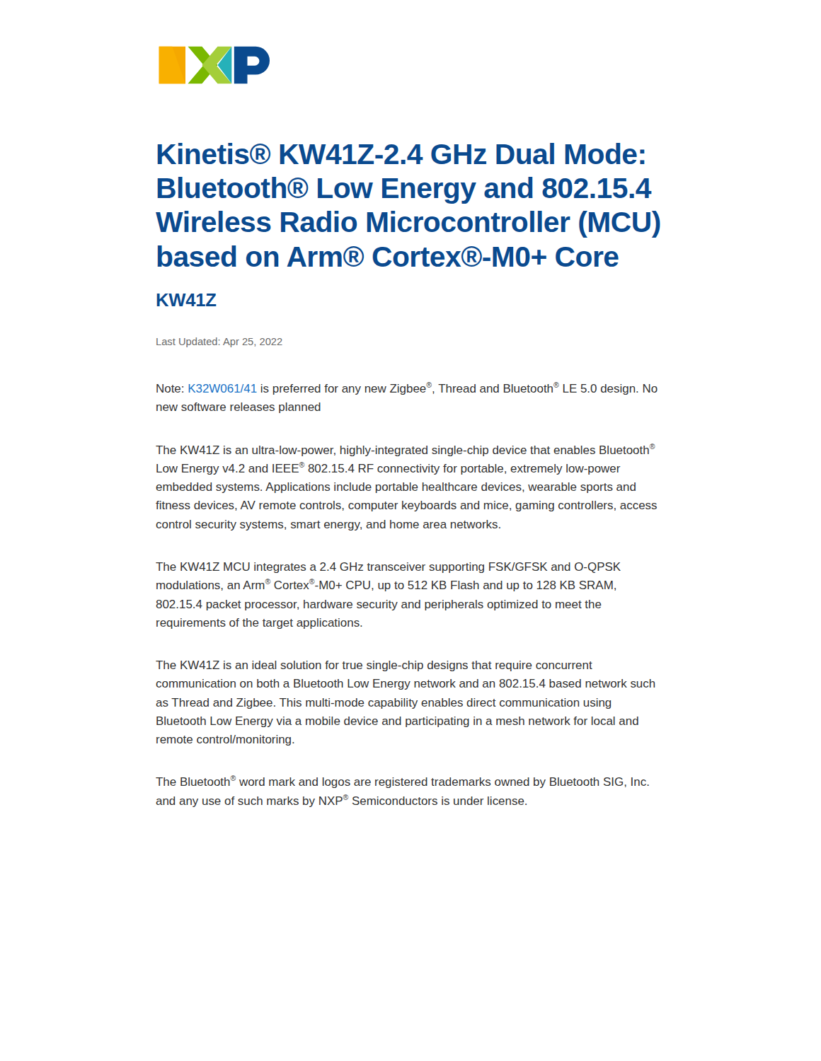NXP
Kinetis® KW41Z-2.4 GHz Dual Mode: Bluetooth® Low Energy and 802.15.4 Wireless Radio Microcontroller (MCU) based on Arm® Cortex®-M0+ Core
KW41Z
Last Updated: Apr 25, 2022
Note: K32W061/41 is preferred for any new Zigbee®, Thread and Bluetooth® LE 5.0 design. No new software releases planned
The KW41Z is an ultra-low-power, highly-integrated single-chip device that enables Bluetooth® Low Energy v4.2 and IEEE® 802.15.4 RF connectivity for portable, extremely low-power embedded systems. Applications include portable healthcare devices, wearable sports and fitness devices, AV remote controls, computer keyboards and mice, gaming controllers, access control security systems, smart energy, and home area networks.
The KW41Z MCU integrates a 2.4 GHz transceiver supporting FSK/GFSK and O-QPSK modulations, an Arm® Cortex®-M0+ CPU, up to 512 KB Flash and up to 128 KB SRAM, 802.15.4 packet processor, hardware security and peripherals optimized to meet the requirements of the target applications.
The KW41Z is an ideal solution for true single-chip designs that require concurrent communication on both a Bluetooth Low Energy network and an 802.15.4 based network such as Thread and Zigbee. This multi-mode capability enables direct communication using Bluetooth Low Energy via a mobile device and participating in a mesh network for local and remote control/monitoring.
The Bluetooth® word mark and logos are registered trademarks owned by Bluetooth SIG, Inc. and any use of such marks by NXP® Semiconductors is under license.